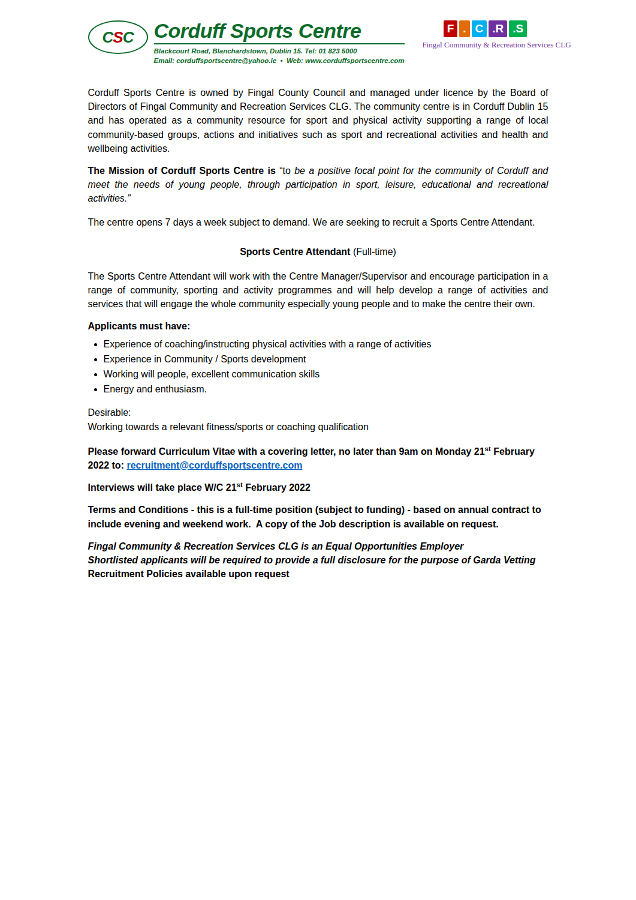CSC
Corduff Sports Centre
Blackcourt Road, Blanchardstown, Dublin 15. Tel: 01 823 5000
Email: corduffsportscentre@yahoo.ie • Web: www.corduffsportscentre.com
F. C.R.S
Fingal Community & Recreation Services CLG
Corduff Sports Centre is owned by Fingal County Council and managed under licence by the Board of Directors of Fingal Community and Recreation Services CLG. The community centre is in Corduff Dublin 15 and has operated as a community resource for sport and physical activity supporting a range of local community-based groups, actions and initiatives such as sport and recreational activities and health and wellbeing activities.
The Mission of Corduff Sports Centre is “to be a positive focal point for the community of Corduff and meet the needs of young people, through participation in sport, leisure, educational and recreational activities.”
The centre opens 7 days a week subject to demand. We are seeking to recruit a Sports Centre Attendant.
Sports Centre Attendant (Full-time)
The Sports Centre Attendant will work with the Centre Manager/Supervisor and encourage participation in a range of community, sporting and activity programmes and will help develop a range of activities and services that will engage the whole community especially young people and to make the centre their own.
Applicants must have:
Experience of coaching/instructing physical activities with a range of activities
Experience in Community / Sports development
Working will people, excellent communication skills
Energy and enthusiasm.
Desirable:
Working towards a relevant fitness/sports or coaching qualification
Please forward Curriculum Vitae with a covering letter, no later than 9am on Monday 21st February 2022 to: recruitment@corduffsportscentre.com
Interviews will take place W/C 21st February 2022
Terms and Conditions - this is a full-time position (subject to funding) - based on annual contract to include evening and weekend work. A copy of the Job description is available on request.
Fingal Community & Recreation Services CLG is an Equal Opportunities Employer
Shortlisted applicants will be required to provide a full disclosure for the purpose of Garda Vetting
Recruitment Policies available upon request